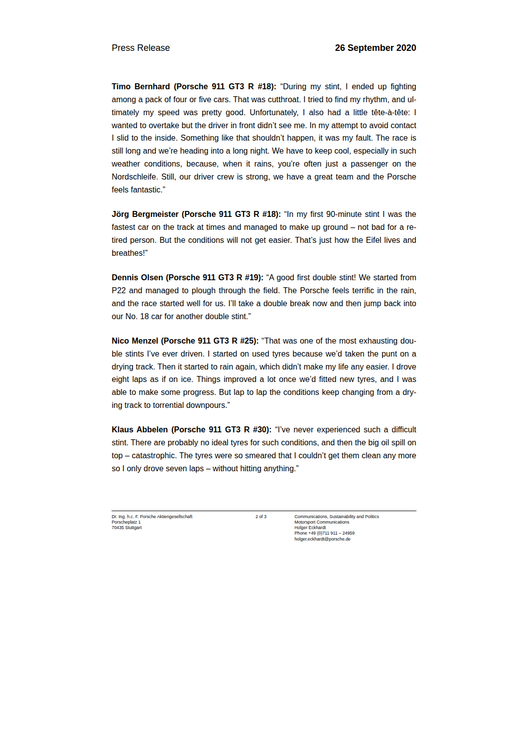Press Release
26 September 2020
Timo Bernhard (Porsche 911 GT3 R #18): “During my stint, I ended up fighting among a pack of four or five cars. That was cutthroat. I tried to find my rhythm, and ultimately my speed was pretty good. Unfortunately, I also had a little tête-à-tête: I wanted to overtake but the driver in front didn’t see me. In my attempt to avoid contact I slid to the inside. Something like that shouldn’t happen, it was my fault. The race is still long and we’re heading into a long night. We have to keep cool, especially in such weather conditions, because, when it rains, you’re often just a passenger on the Nordschleife. Still, our driver crew is strong, we have a great team and the Porsche feels fantastic.”
Jörg Bergmeister (Porsche 911 GT3 R #18): “In my first 90-minute stint I was the fastest car on the track at times and managed to make up ground – not bad for a retired person. But the conditions will not get easier. That’s just how the Eifel lives and breathes!”
Dennis Olsen (Porsche 911 GT3 R #19): “A good first double stint! We started from P22 and managed to plough through the field. The Porsche feels terrific in the rain, and the race started well for us. I’ll take a double break now and then jump back into our No. 18 car for another double stint.”
Nico Menzel (Porsche 911 GT3 R #25): “That was one of the most exhausting double stints I’ve ever driven. I started on used tyres because we’d taken the punt on a drying track. Then it started to rain again, which didn’t make my life any easier. I drove eight laps as if on ice. Things improved a lot once we’d fitted new tyres, and I was able to make some progress. But lap to lap the conditions keep changing from a drying track to torrential downpours.”
Klaus Abbelen (Porsche 911 GT3 R #30): “I’ve never experienced such a difficult stint. There are probably no ideal tyres for such conditions, and then the big oil spill on top – catastrophic. The tyres were so smeared that I couldn’t get them clean any more so I only drove seven laps – without hitting anything.”
Dr. Ing. h.c. F. Porsche Aktiengesellschaft
Porscheplatz 1
70435 Stuttgart
2 of 3
Communications, Sustainability and Politics
Motorsport Communications
Holger Eckhardt
Phone +49 (0)711 911 – 24959
holger.eckhardt@porsche.de